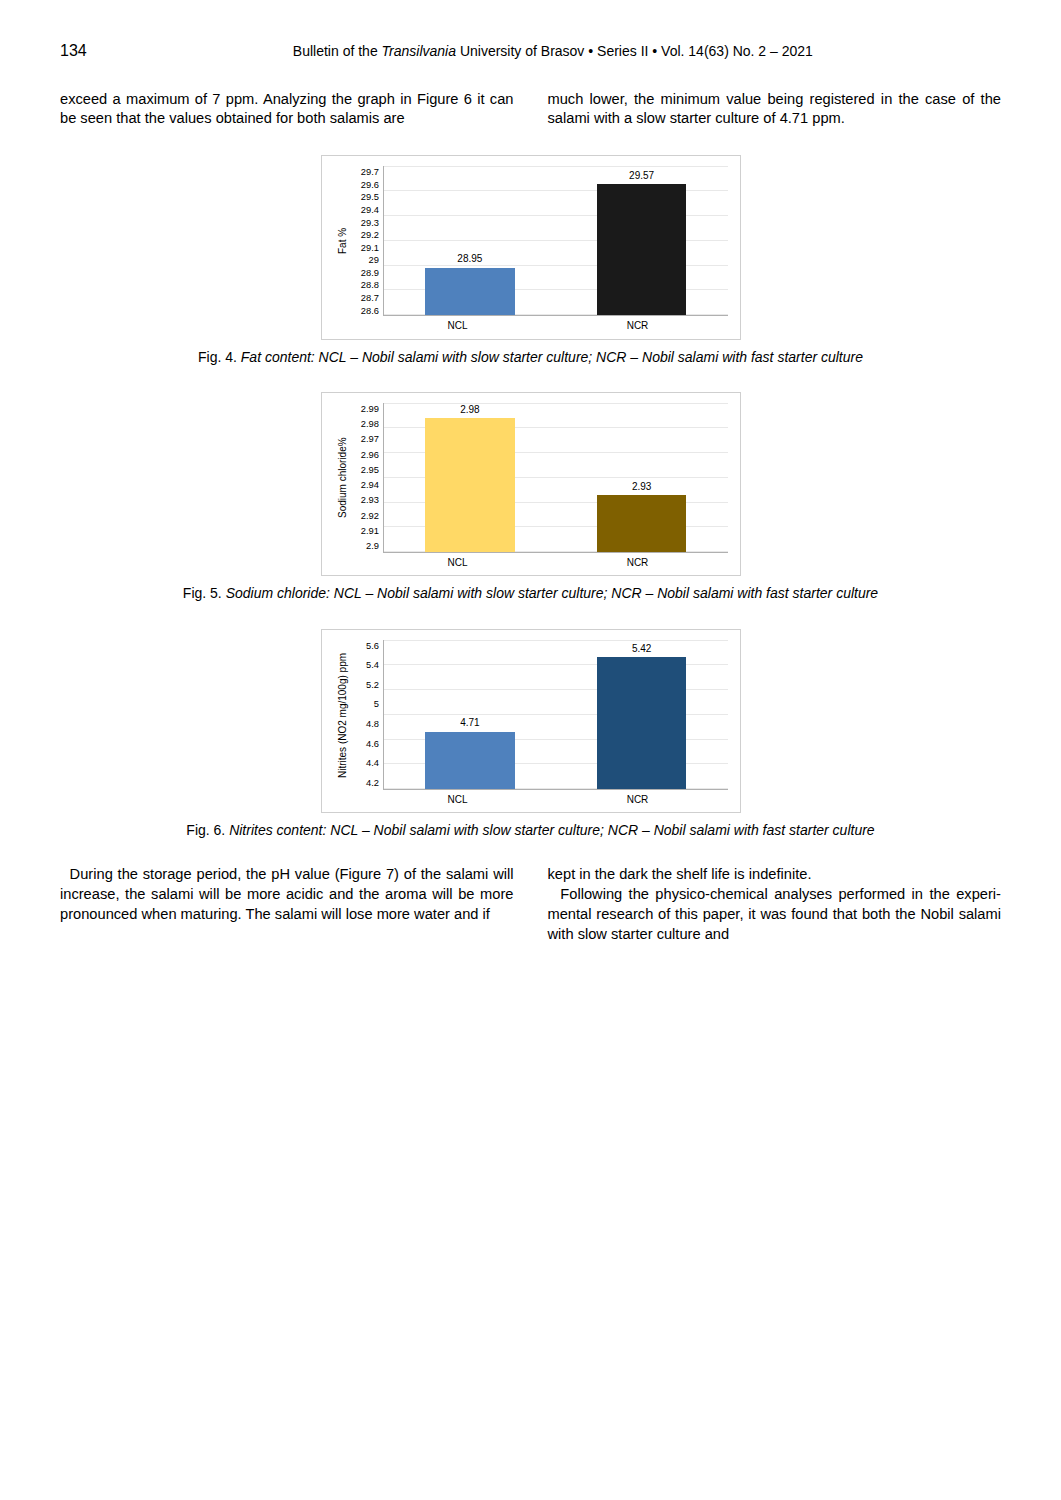134
Bulletin of the Transilvania University of Brasov • Series II • Vol. 14(63) No. 2 – 2021
exceed a maximum of 7 ppm. Analyzing the graph in Figure 6 it can be seen that the values obtained for both salamis are
much lower, the minimum value being registered in the case of the salami with a slow starter culture of 4.71 ppm.
Fat %
29.7 29.6 29.5 29.4 29.3 29.2 29.1 29 28.9 28.8 28.7 28.6
28.95
29.57
NCL NCR
Fig. 4. Fat content: NCL – Nobil salami with slow starter culture; NCR – Nobil salami with fast starter culture
Sodium chloride%
2.99 2.98 2.97 2.96 2.95 2.94 2.93 2.92 2.91 2.9
2.98
2.93
NCL NCR
Fig. 5. Sodium chloride: NCL – Nobil salami with slow starter culture; NCR – Nobil salami with fast starter culture
Nitrites (NO2 mg/100g) ppm
5.6 5.4 5.2 5 4.8 4.6 4.4 4.2
4.71
5.42
NCL NCR
Fig. 6. Nitrites content: NCL – Nobil salami with slow starter culture; NCR – Nobil salami with fast starter culture
During the storage period, the pH value (Figure 7) of the salami will increase, the salami will be more acidic and the aroma will be more pronounced when maturing. The salami will lose more water and if
kept in the dark the shelf life is indefinite.
Following the physico-chemical analyses performed in the experimental research of this paper, it was found that both the Nobil salami with slow starter culture and